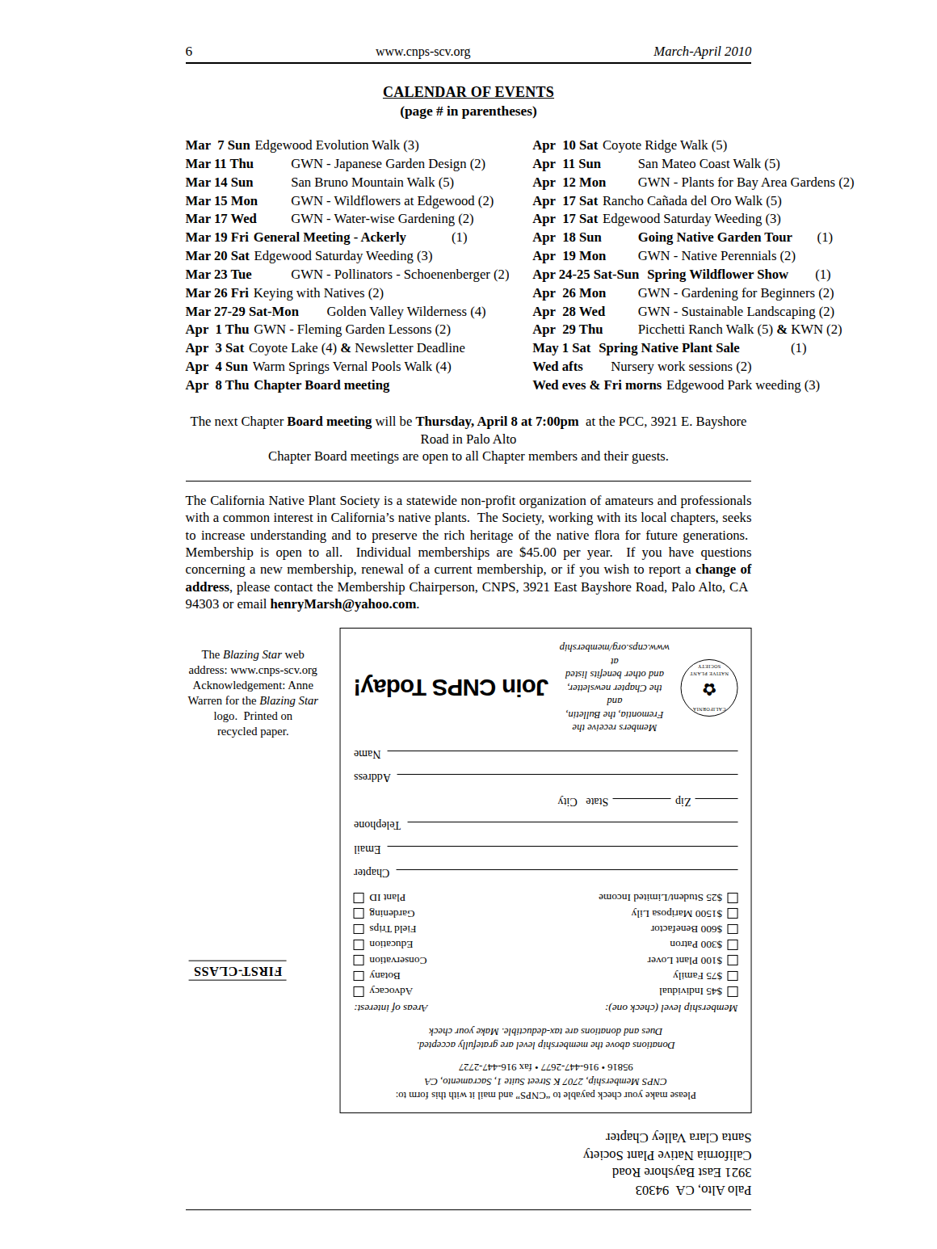6
www.cnps-scv.org
March-April 2010
CALENDAR OF EVENTS
(page # in parentheses)
Mar 7 Sun Edgewood Evolution Walk (3)
Mar 11 Thu GWN - Japanese Garden Design (2)
Mar 14 Sun San Bruno Mountain Walk (5)
Mar 15 Mon GWN - Wildflowers at Edgewood (2)
Mar 17 Wed GWN - Water-wise Gardening (2)
Mar 19 Fri General Meeting - Ackerly (1)
Mar 20 Sat Edgewood Saturday Weeding (3)
Mar 23 Tue GWN - Pollinators - Schoenenberger (2)
Mar 26 Fri Keying with Natives (2)
Mar 27-29 Sat-Mon Golden Valley Wilderness (4)
Apr 1 Thu GWN - Fleming Garden Lessons (2)
Apr 3 Sat Coyote Lake (4) & Newsletter Deadline
Apr 4 Sun Warm Springs Vernal Pools Walk (4)
Apr 8 Thu Chapter Board meeting
Apr 10 Sat Coyote Ridge Walk (5)
Apr 11 Sun San Mateo Coast Walk (5)
Apr 12 Mon GWN - Plants for Bay Area Gardens (2)
Apr 17 Sat Rancho Cañada del Oro Walk (5)
Apr 17 Sat Edgewood Saturday Weeding (3)
Apr 18 Sun Going Native Garden Tour (1)
Apr 19 Mon GWN - Native Perennials (2)
Apr 24-25 Sat-Sun Spring Wildflower Show (1)
Apr 26 Mon GWN - Gardening for Beginners (2)
Apr 28 Wed GWN - Sustainable Landscaping (2)
Apr 29 Thu Picchetti Ranch Walk (5) & KWN (2)
May 1 Sat Spring Native Plant Sale (1)
Wed afts Nursery work sessions (2)
Wed eves & Fri morns Edgewood Park weeding (3)
The next Chapter Board meeting will be Thursday, April 8 at 7:00pm at the PCC, 3921 E. Bayshore Road in Palo Alto Chapter Board meetings are open to all Chapter members and their guests.
The California Native Plant Society is a statewide non-profit organization of amateurs and professionals with a common interest in California’s native plants. The Society, working with its local chapters, seeks to increase understanding and to preserve the rich heritage of the native flora for future generations. Membership is open to all. Individual memberships are $45.00 per year. If you have questions concerning a new membership, renewal of a current membership, or if you wish to report a change of address, please contact the Membership Chairperson, CNPS, 3921 East Bayshore Road, Palo Alto, CA 94303 or email henryMarsh@yahoo.com.
The Blazing Star web address: www.cnps-scv.org
Acknowledgement: Anne Warren for the Blazing Star logo. Printed on
recycled paper.
FIRST-CLASS
Please make your check payable to “CNPS” and mail it with this form to:
CNPS Membership, 2707 K Street Suite 1, Sacramento, CA
95816 • 916-447-2677 • fax 916-447-2727
Donations above the membership level are gratefully accepted.
Dues and donations are tax-deductible. Make your check
Membership level (check one):
$45 Individual
$75 Family
$100 Plant Lover
$300 Patron
$600 Benefactor
$1500 Mariposa Lily
$25 Student/Limited Income
Areas of interest:
Advocacy
Botany
Conservation
Education
Field Trips
Gardening
Plant ID
Chapter
Email
Telephone
Zip State City
Address
Name
CALIFORNIA
✿
NATIVE PLANT SOCIETY
Members receive the Fremontia, the Bulletin, and
the Chapter newsletter, and other benefits listed
at www.cnps.org/membership
Join CNPS Today!
Palo Alto, CA 94303 3921 East Bayshore Road California Native Plant Society Santa Clara Valley Chapter